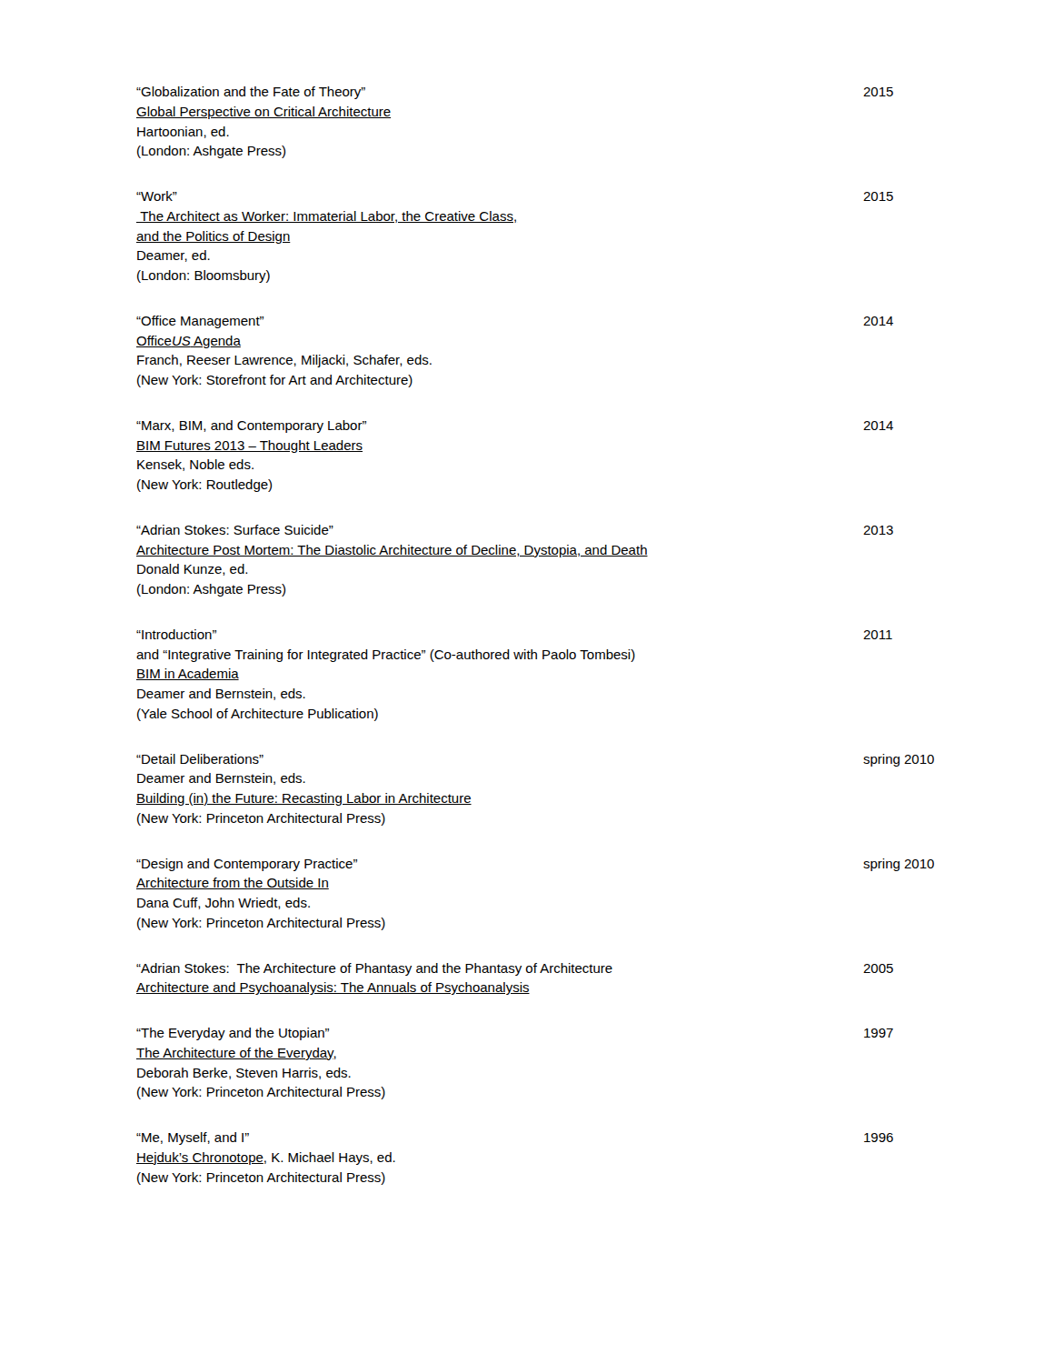“Globalization and the Fate of Theory”
Global Perspective on Critical Architecture
Hartoonian, ed.
(London: Ashgate Press)
2015
“Work”
The Architect as Worker: Immaterial Labor, the Creative Class,
and the Politics of Design
Deamer, ed.
(London: Bloomsbury)
2015
“Office Management”
OfficeUS Agenda
Franch, Reeser Lawrence, Miljacki, Schafer, eds.
(New York: Storefront for Art and Architecture)
2014
“Marx, BIM, and Contemporary Labor”
BIM Futures 2013 – Thought Leaders
Kensek, Noble eds.
(New York: Routledge)
2014
“Adrian Stokes: Surface Suicide”
Architecture Post Mortem: The Diastolic Architecture of Decline, Dystopia, and Death
Donald Kunze, ed.
(London: Ashgate Press)
2013
“Introduction”
and “Integrative Training for Integrated Practice” (Co-authored with Paolo Tombesi)
BIM in Academia
Deamer and Bernstein, eds.
(Yale School of Architecture Publication)
2011
“Detail Deliberations”
Deamer and Bernstein, eds.
Building (in) the Future: Recasting Labor in Architecture
(New York: Princeton Architectural Press)
spring 2010
“Design and Contemporary Practice”
Architecture from the Outside In
Dana Cuff, John Wriedt, eds.
(New York: Princeton Architectural Press)
spring 2010
“Adrian Stokes: The Architecture of Phantasy and the Phantasy of Architecture
Architecture and Psychoanalysis: The Annuals of Psychoanalysis
2005
“The Everyday and the Utopian”
The Architecture of the Everyday,
Deborah Berke, Steven Harris, eds.
(New York: Princeton Architectural Press)
1997
“Me, Myself, and I”
Hejduk’s Chronotope, K. Michael Hays, ed.
(New York: Princeton Architectural Press)
1996